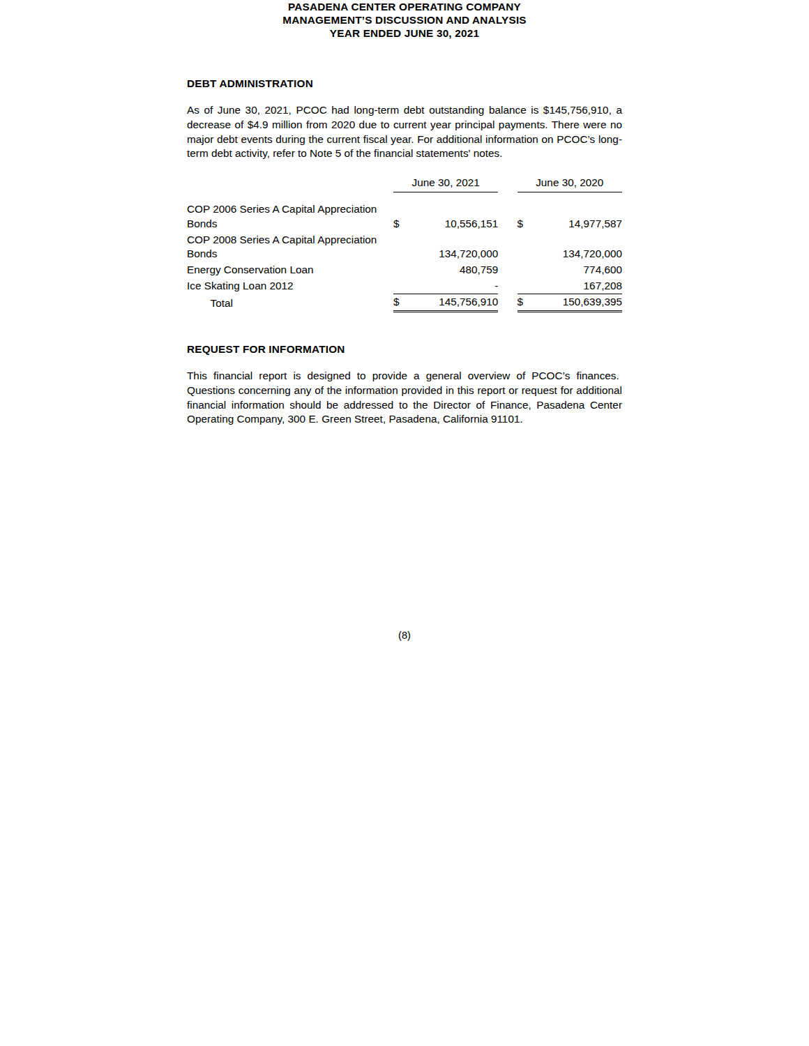PASADENA CENTER OPERATING COMPANY
MANAGEMENT’S DISCUSSION AND ANALYSIS
YEAR ENDED JUNE 30, 2021
DEBT ADMINISTRATION
As of June 30, 2021, PCOC had long-term debt outstanding balance is $145,756,910, a decrease of $4.9 million from 2020 due to current year principal payments. There were no major debt events during the current fiscal year. For additional information on PCOC’s long-term debt activity, refer to Note 5 of the financial statements' notes.
| | June 30, 2021 | | June 30, 2020 |
| --- | --- | --- | --- |
| COP 2006 Series A Capital Appreciation Bonds | $ | 10,556,151 | | $ | 14,977,587 |
| COP 2008 Series A Capital Appreciation Bonds | | 134,720,000 | | | 134,720,000 |
| Energy Conservation Loan | | 480,759 | | | 774,600 |
| Ice Skating Loan 2012 | | - | | | 167,208 |
| Total | $ | 145,756,910 | | $ | 150,639,395 |
REQUEST FOR INFORMATION
This financial report is designed to provide a general overview of PCOC’s finances. Questions concerning any of the information provided in this report or request for additional financial information should be addressed to the Director of Finance, Pasadena Center Operating Company, 300 E. Green Street, Pasadena, California 91101.
(8)